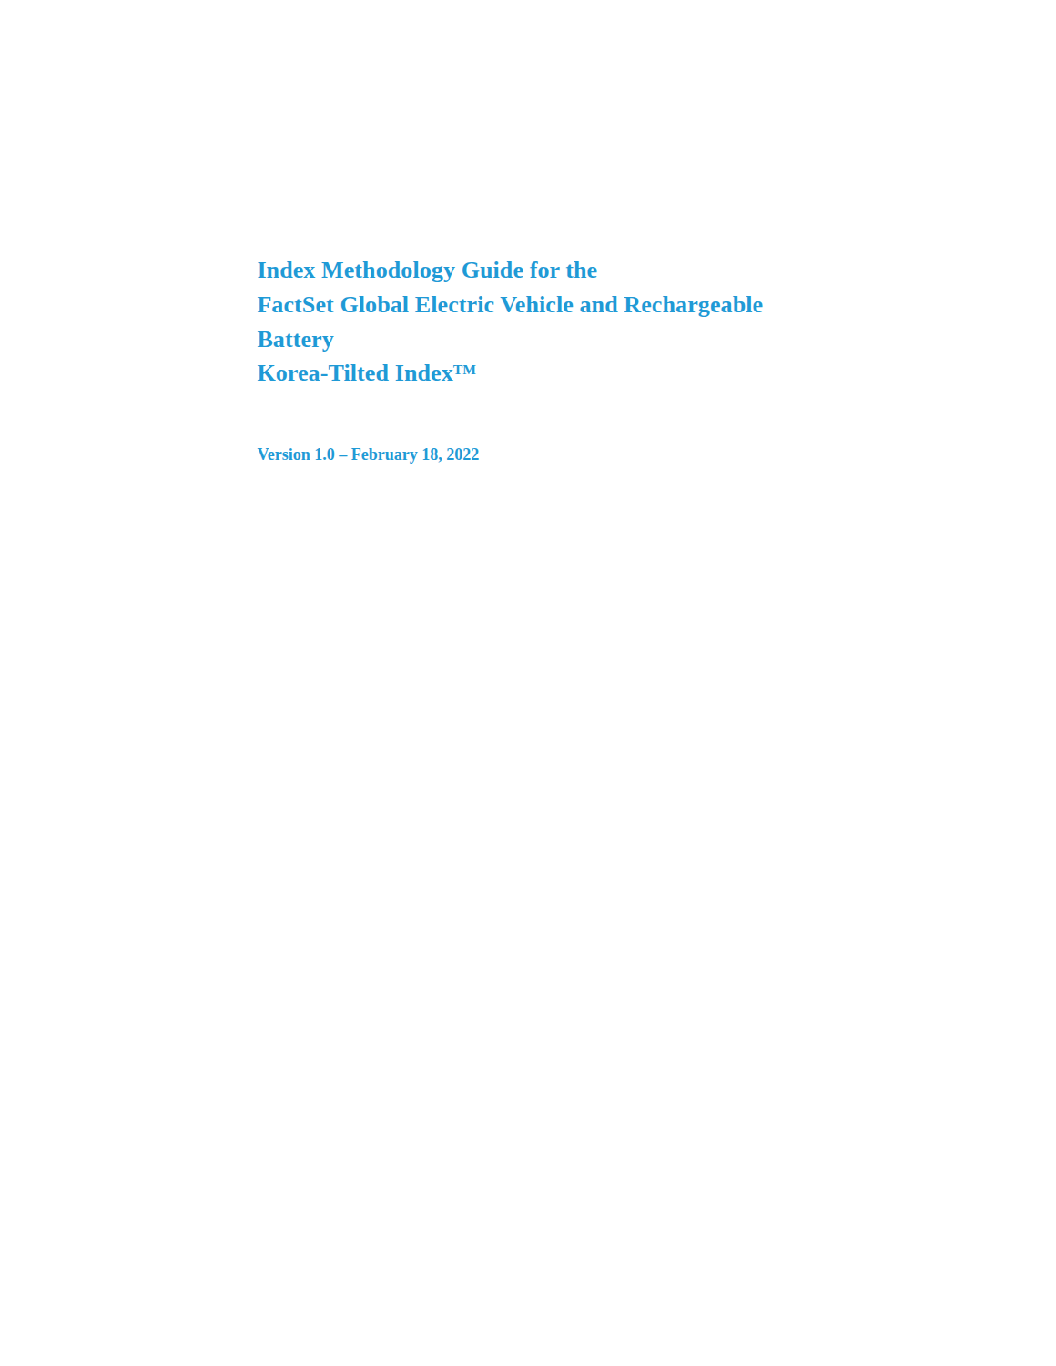Index Methodology Guide for the
FactSet Global Electric Vehicle and Rechargeable Battery
Korea-Tilted IndexTM
Version 1.0 – February 18, 2022